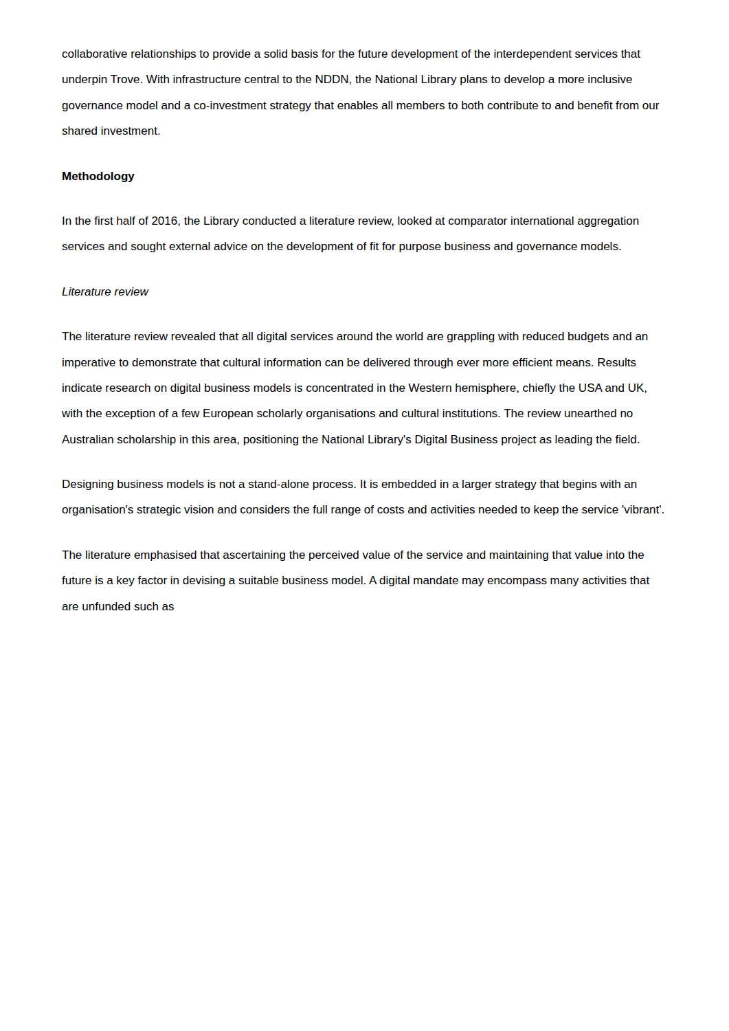collaborative relationships to provide a solid basis for the future development of the interdependent services that underpin Trove. With infrastructure central to the NDDN, the National Library plans to develop a more inclusive governance model and a co-investment strategy that enables all members to both contribute to and benefit from our shared investment.
Methodology
In the first half of 2016, the Library conducted a literature review, looked at comparator international aggregation services and sought external advice on the development of fit for purpose business and governance models.
Literature review
The literature review revealed that all digital services around the world are grappling with reduced budgets and an imperative to demonstrate that cultural information can be delivered through ever more efficient means. Results indicate research on digital business models is concentrated in the Western hemisphere, chiefly the USA and UK, with the exception of a few European scholarly organisations and cultural institutions. The review unearthed no Australian scholarship in this area, positioning the National Library's Digital Business project as leading the field.
Designing business models is not a stand-alone process. It is embedded in a larger strategy that begins with an organisation's strategic vision and considers the full range of costs and activities needed to keep the service 'vibrant'.
The literature emphasised that ascertaining the perceived value of the service and maintaining that value into the future is a key factor in devising a suitable business model. A digital mandate may encompass many activities that are unfunded such as